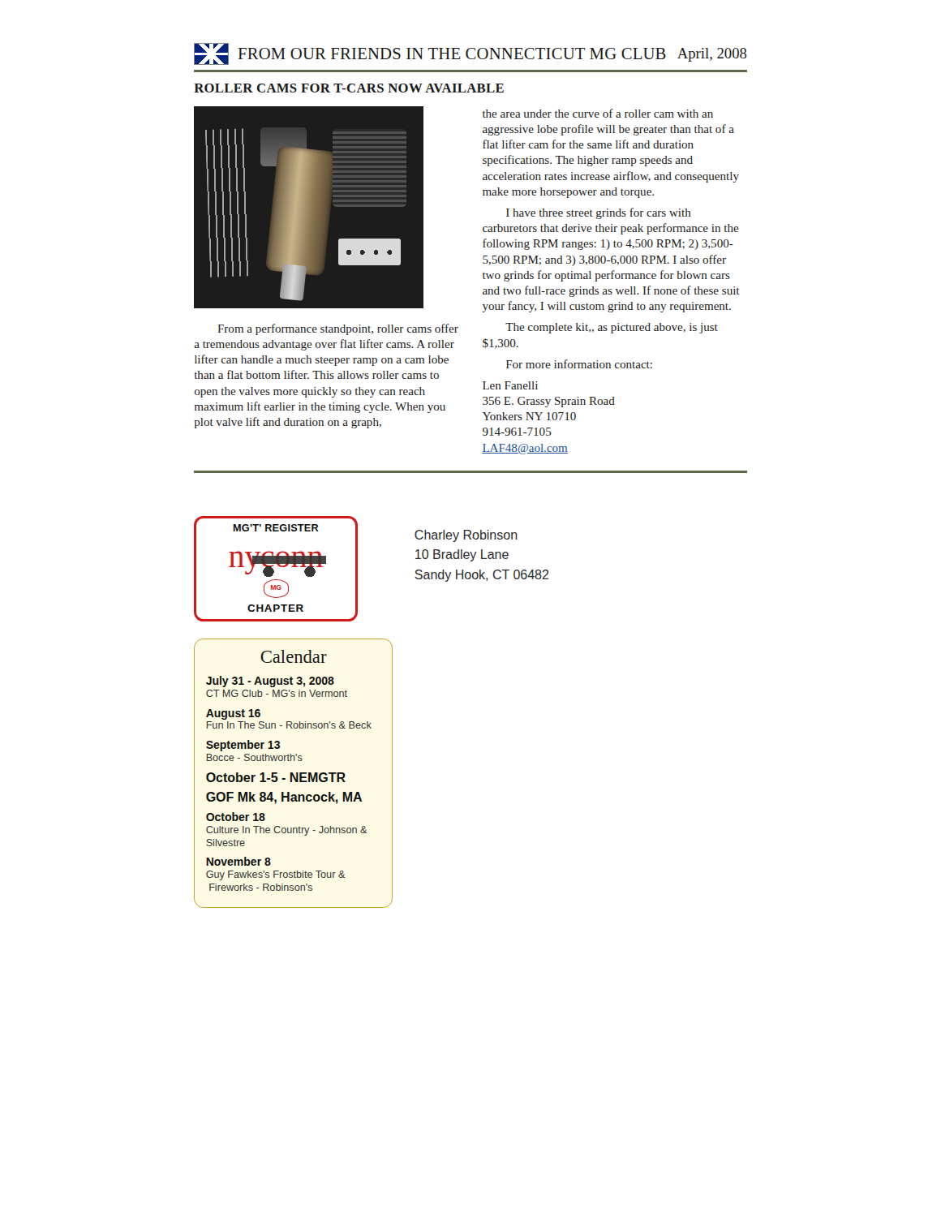From Our Friends in the Connecticut MG Club
April, 2008
Roller Cams for T-Cars Now Available
From a performance standpoint, roller cams offer a tremendous advantage over flat lifter cams. A roller lifter can handle a much steeper ramp on a cam lobe than a flat bottom lifter. This allows roller cams to open the valves more quickly so they can reach maximum lift earlier in the timing cycle. When you plot valve lift and duration on a graph,
the area under the curve of a roller cam with an aggressive lobe profile will be greater than that of a flat lifter cam for the same lift and duration specifications. The higher ramp speeds and acceleration rates increase airflow, and consequently make more horsepower and torque.
I have three street grinds for cars with carburetors that derive their peak performance in the following RPM ranges: 1) to 4,500 RPM; 2) 3,500-5,500 RPM; and 3) 3,800-6,000 RPM. I also offer two grinds for optimal performance for blown cars and two full-race grinds as well. If none of these suit your fancy, I will custom grind to any requirement.
The complete kit,, as pictured above, is just $1,300.
For more information contact:
Len Fanelli
356 E. Grassy Sprain Road
Yonkers NY 10710
914-961-7105
LAF48@aol.com
MG'T' REGISTER
nyconn
MG
CHAPTER
Calendar
July 31 - August 3, 2008
CT MG Club - MG's in Vermont
August 16
Fun In The Sun - Robinson's & Beck
September 13
Bocce - Southworth's
October 1-5 - NEMGTR
GOF Mk 84, Hancock, MA
October 18
Culture In The Country - Johnson & Silvestre
November 8
Guy Fawkes's Frostbite Tour &
Fireworks - Robinson's
Charley Robinson
10 Bradley Lane
Sandy Hook, CT 06482